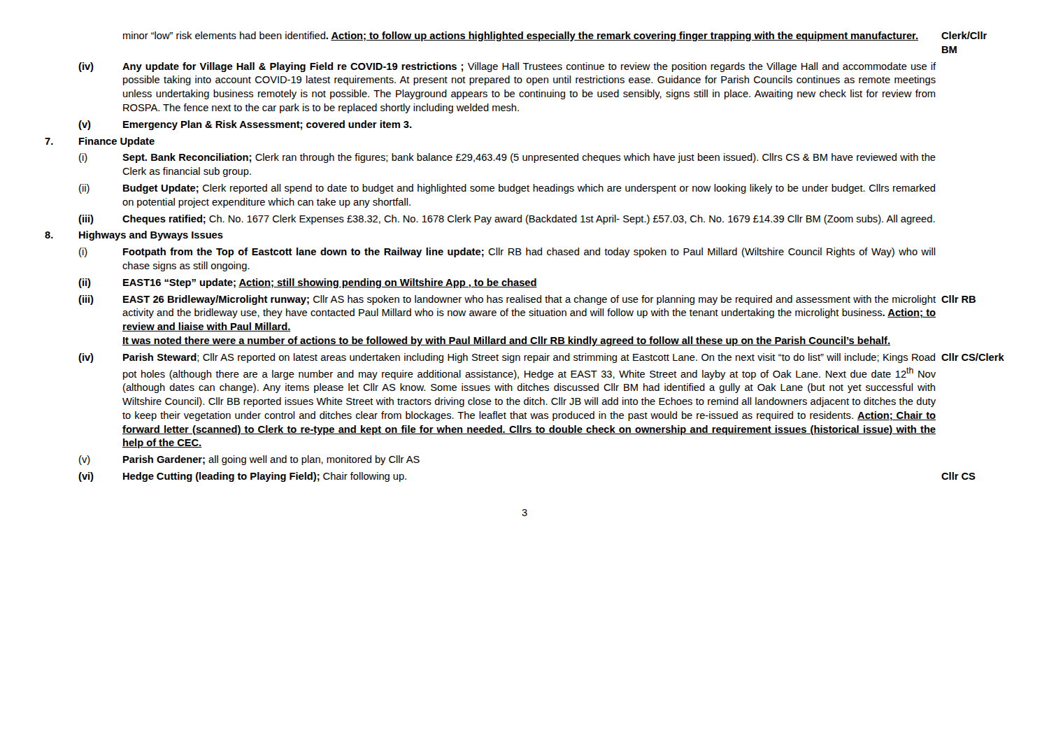| | | minor “low” risk elements had been identified . Action; to follow up actions highlighted especially the remark covering finger trapping with the equipment manufacturer. | Clerk/Cllr BM |
| | (iv) | Any update for Village Hall & Playing Field re COVID-19 restrictions ; Village Hall Trustees continue to review the position regards the Village Hall and accommodate use if possible taking into account COVID-19 latest requirements. At present not prepared to open until restrictions ease. Guidance for Parish Councils continues as remote meetings unless undertaking business remotely is not possible. The Playground appears to be continuing to be used sensibly, signs still in place. Awaiting new check list for review from ROSPA. The fence next to the car park is to be replaced shortly including welded mesh. | |
| | (v) | Emergency Plan & Risk Assessment; covered under item 3. | |
| 7. | Finance Update | |
| | (i) | Sept. Bank Reconciliation; Clerk ran through the figures; bank balance £29,463.49 (5 unpresented cheques which have just been issued). Cllrs CS & BM have reviewed with the Clerk as financial sub group. | |
| | (ii) | Budget Update; Clerk reported all spend to date to budget and highlighted some budget headings which are underspent or now looking likely to be under budget. Cllrs remarked on potential project expenditure which can take up any shortfall. | |
| | (iii) | Cheques ratified; Ch. No. 1677 Clerk Expenses £38.32, Ch. No. 1678 Clerk Pay award (Backdated 1st April- Sept.) £57.03, Ch. No. 1679 £14.39 Cllr BM (Zoom subs). All agreed. | |
| 8. | Highways and Byways Issues | |
| | (i) | Footpath from the Top of Eastcott lane down to the Railway line update; Cllr RB had chased and today spoken to Paul Millard (Wiltshire Council Rights of Way) who will chase signs as still ongoing. | |
| | (ii) | EAST16 “Step” update; Action; still showing pending on Wiltshire App , to be chased | |
| | (iii) | EAST 26 Bridleway/Microlight runway; Cllr AS has spoken to landowner who has realised that a change of use for planning may be required and assessment with the microlight activity and the bridleway use, they have contacted Paul Millard who is now aware of the situation and will follow up with the tenant undertaking the microlight business . Action; to review and liaise with Paul Millard. It was noted there were a number of actions to be followed by with Paul Millard and Cllr RB kindly agreed to follow all these up on the Parish Council’s behalf. | Cllr RB |
| | (iv) | Parish Steward ; Cllr AS reported on latest areas undertaken including High Street sign repair and strimming at Eastcott Lane. On the next visit “to do list” will include; Kings Road pot holes (although there are a large number and may require additional assistance), Hedge at EAST 33, White Street and layby at top of Oak Lane. Next due date 12 th Nov (although dates can change). Any items please let Cllr AS know. Some issues with ditches discussed Cllr BM had identified a gully at Oak Lane (but not yet successful with Wiltshire Council). Cllr BB reported issues White Street with tractors driving close to the ditch. Cllr JB will add into the Echoes to remind all landowners adjacent to ditches the duty to keep their vegetation under control and ditches clear from blockages. The leaflet that was produced in the past would be re-issued as required to residents. Action; Chair to forward letter (scanned) to Clerk to re-type and kept on file for when needed. Cllrs to double check on ownership and requirement issues (historical issue) with the help of the CEC. | Cllr CS/Clerk |
| | (v) | Parish Gardener; all going well and to plan, monitored by Cllr AS | |
| | (vi) | Hedge Cutting (leading to Playing Field); Chair following up. | Cllr CS |
3